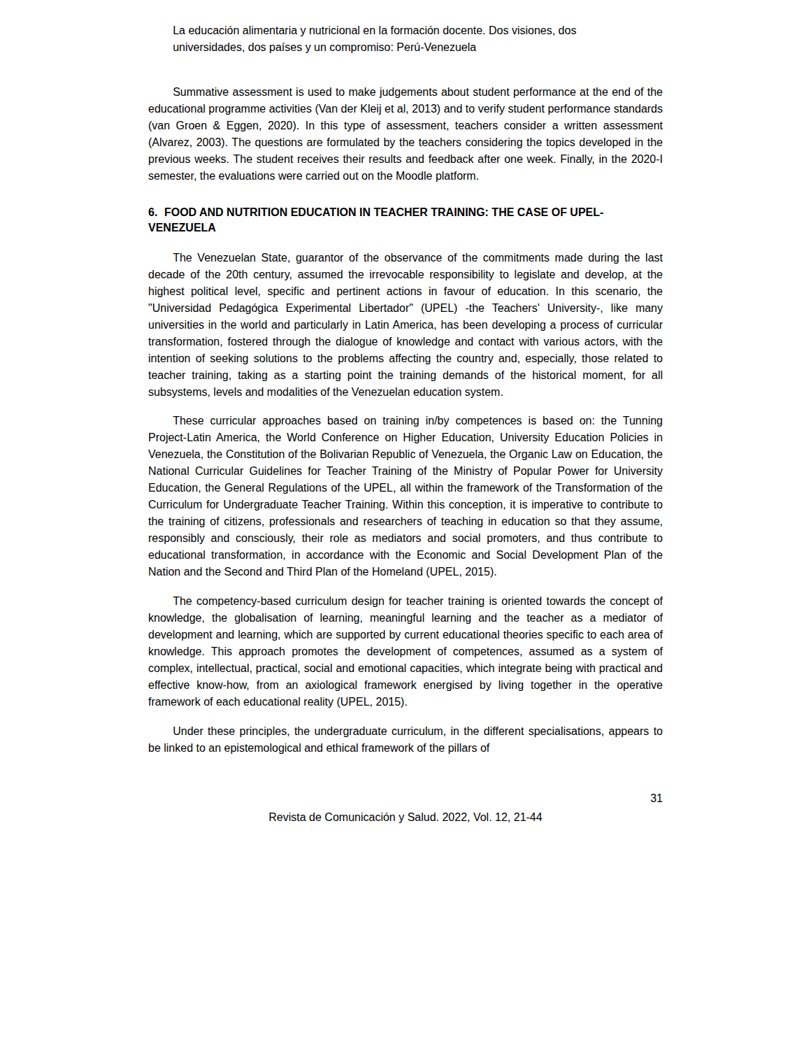La educación alimentaria y nutricional en la formación docente. Dos visiones, dos
universidades, dos países y un compromiso: Perú-Venezuela
Summative assessment is used to make judgements about student performance at the end of the educational programme activities (Van der Kleij et al, 2013) and to verify student performance standards (van Groen & Eggen, 2020). In this type of assessment, teachers consider a written assessment (Alvarez, 2003). The questions are formulated by the teachers considering the topics developed in the previous weeks. The student receives their results and feedback after one week. Finally, in the 2020-I semester, the evaluations were carried out on the Moodle platform.
6. FOOD AND NUTRITION EDUCATION IN TEACHER TRAINING: THE CASE OF UPEL-VENEZUELA
The Venezuelan State, guarantor of the observance of the commitments made during the last decade of the 20th century, assumed the irrevocable responsibility to legislate and develop, at the highest political level, specific and pertinent actions in favour of education. In this scenario, the "Universidad Pedagógica Experimental Libertador" (UPEL) -the Teachers' University-, like many universities in the world and particularly in Latin America, has been developing a process of curricular transformation, fostered through the dialogue of knowledge and contact with various actors, with the intention of seeking solutions to the problems affecting the country and, especially, those related to teacher training, taking as a starting point the training demands of the historical moment, for all subsystems, levels and modalities of the Venezuelan education system.
These curricular approaches based on training in/by competences is based on: the Tunning Project-Latin America, the World Conference on Higher Education, University Education Policies in Venezuela, the Constitution of the Bolivarian Republic of Venezuela, the Organic Law on Education, the National Curricular Guidelines for Teacher Training of the Ministry of Popular Power for University Education, the General Regulations of the UPEL, all within the framework of the Transformation of the Curriculum for Undergraduate Teacher Training. Within this conception, it is imperative to contribute to the training of citizens, professionals and researchers of teaching in education so that they assume, responsibly and consciously, their role as mediators and social promoters, and thus contribute to educational transformation, in accordance with the Economic and Social Development Plan of the Nation and the Second and Third Plan of the Homeland (UPEL, 2015).
The competency-based curriculum design for teacher training is oriented towards the concept of knowledge, the globalisation of learning, meaningful learning and the teacher as a mediator of development and learning, which are supported by current educational theories specific to each area of knowledge. This approach promotes the development of competences, assumed as a system of complex, intellectual, practical, social and emotional capacities, which integrate being with practical and effective know-how, from an axiological framework energised by living together in the operative framework of each educational reality (UPEL, 2015).
Under these principles, the undergraduate curriculum, in the different specialisations, appears to be linked to an epistemological and ethical framework of the pillars of
31
Revista de Comunicación y Salud. 2022, Vol. 12, 21-44